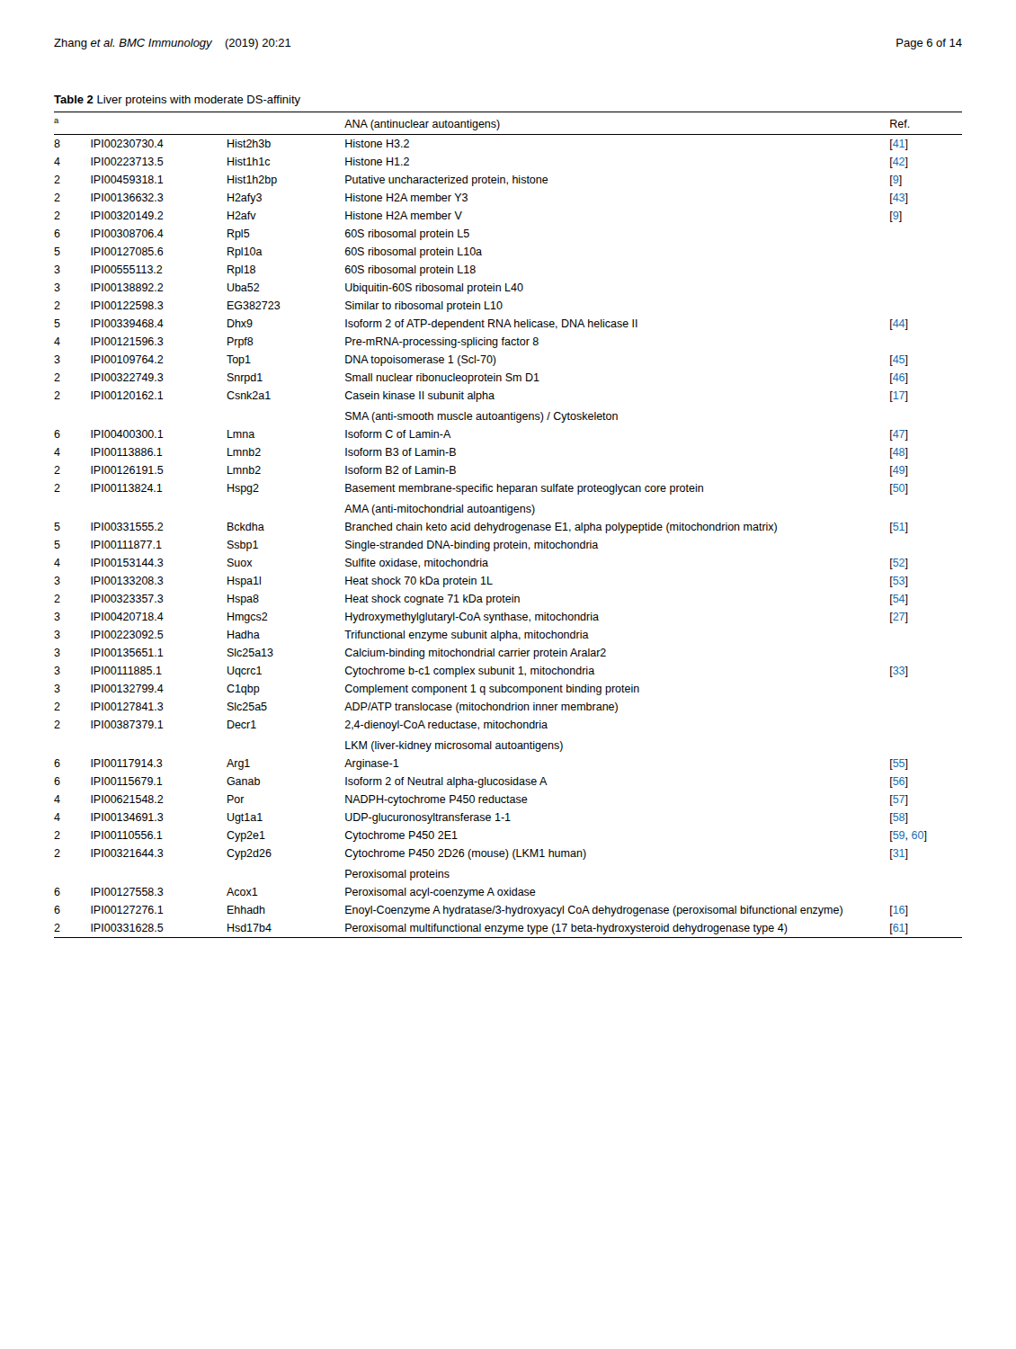Zhang et al. BMC Immunology (2019) 20:21
Page 6 of 14
Table 2 Liver proteins with moderate DS-affinity
| a | | | ANA (antinuclear autoantigens) | Ref. |
| --- | --- | --- | --- | --- |
| 8 | IPI00230730.4 | Hist2h3b | Histone H3.2 | [ 41 ] |
| 4 | IPI00223713.5 | Hist1h1c | Histone H1.2 | [ 42 ] |
| 2 | IPI00459318.1 | Hist1h2bp | Putative uncharacterized protein, histone | [ 9 ] |
| 2 | IPI00136632.3 | H2afy3 | Histone H2A member Y3 | [ 43 ] |
| 2 | IPI00320149.2 | H2afv | Histone H2A member V | [ 9 ] |
| 6 | IPI00308706.4 | Rpl5 | 60S ribosomal protein L5 | |
| 5 | IPI00127085.6 | Rpl10a | 60S ribosomal protein L10a | |
| 3 | IPI00555113.2 | Rpl18 | 60S ribosomal protein L18 | |
| 3 | IPI00138892.2 | Uba52 | Ubiquitin-60S ribosomal protein L40 | |
| 2 | IPI00122598.3 | EG382723 | Similar to ribosomal protein L10 | |
| 5 | IPI00339468.4 | Dhx9 | Isoform 2 of ATP-dependent RNA helicase, DNA helicase II | [ 44 ] |
| 4 | IPI00121596.3 | Prpf8 | Pre-mRNA-processing-splicing factor 8 | |
| 3 | IPI00109764.2 | Top1 | DNA topoisomerase 1 (Scl-70) | [ 45 ] |
| 2 | IPI00322749.3 | Snrpd1 | Small nuclear ribonucleoprotein Sm D1 | [ 46 ] |
| 2 | IPI00120162.1 | Csnk2a1 | Casein kinase II subunit alpha | [ 17 ] |
| | | | SMA (anti-smooth muscle autoantigens) / Cytoskeleton | |
| 6 | IPI00400300.1 | Lmna | Isoform C of Lamin-A | [ 47 ] |
| 4 | IPI00113886.1 | Lmnb2 | Isoform B3 of Lamin-B | [ 48 ] |
| 2 | IPI00126191.5 | Lmnb2 | Isoform B2 of Lamin-B | [ 49 ] |
| 2 | IPI00113824.1 | Hspg2 | Basement membrane-specific heparan sulfate proteoglycan core protein | [ 50 ] |
| | | | AMA (anti-mitochondrial autoantigens) | |
| 5 | IPI00331555.2 | Bckdha | Branched chain keto acid dehydrogenase E1, alpha polypeptide (mitochondrion matrix) | [ 51 ] |
| 5 | IPI00111877.1 | Ssbp1 | Single-stranded DNA-binding protein, mitochondria | |
| 4 | IPI00153144.3 | Suox | Sulfite oxidase, mitochondria | [ 52 ] |
| 3 | IPI00133208.3 | Hspa1l | Heat shock 70 kDa protein 1L | [ 53 ] |
| 2 | IPI00323357.3 | Hspa8 | Heat shock cognate 71 kDa protein | [ 54 ] |
| 3 | IPI00420718.4 | Hmgcs2 | Hydroxymethylglutaryl-CoA synthase, mitochondria | [ 27 ] |
| 3 | IPI00223092.5 | Hadha | Trifunctional enzyme subunit alpha, mitochondria | |
| 3 | IPI00135651.1 | Slc25a13 | Calcium-binding mitochondrial carrier protein Aralar2 | |
| 3 | IPI00111885.1 | Uqcrc1 | Cytochrome b-c1 complex subunit 1, mitochondria | [ 33 ] |
| 3 | IPI00132799.4 | C1qbp | Complement component 1 q subcomponent binding protein | |
| 2 | IPI00127841.3 | Slc25a5 | ADP/ATP translocase (mitochondrion inner membrane) | |
| 2 | IPI00387379.1 | Decr1 | 2,4-dienoyl-CoA reductase, mitochondria | |
| | | | LKM (liver-kidney microsomal autoantigens) | |
| 6 | IPI00117914.3 | Arg1 | Arginase-1 | [ 55 ] |
| 6 | IPI00115679.1 | Ganab | Isoform 2 of Neutral alpha-glucosidase A | [ 56 ] |
| 4 | IPI00621548.2 | Por | NADPH-cytochrome P450 reductase | [ 57 ] |
| 4 | IPI00134691.3 | Ugt1a1 | UDP-glucuronosyltransferase 1-1 | [ 58 ] |
| 2 | IPI00110556.1 | Cyp2e1 | Cytochrome P450 2E1 | [ 59 , 60 ] |
| 2 | IPI00321644.3 | Cyp2d26 | Cytochrome P450 2D26 (mouse) (LKM1 human) | [ 31 ] |
| | | | Peroxisomal proteins | |
| 6 | IPI00127558.3 | Acox1 | Peroxisomal acyl-coenzyme A oxidase | |
| 6 | IPI00127276.1 | Ehhadh | Enoyl-Coenzyme A hydratase/3-hydroxyacyl CoA dehydrogenase (peroxisomal bifunctional enzyme) | [ 16 ] |
| 2 | IPI00331628.5 | Hsd17b4 | Peroxisomal multifunctional enzyme type (17 beta-hydroxysteroid dehydrogenase type 4) | [ 61 ] |